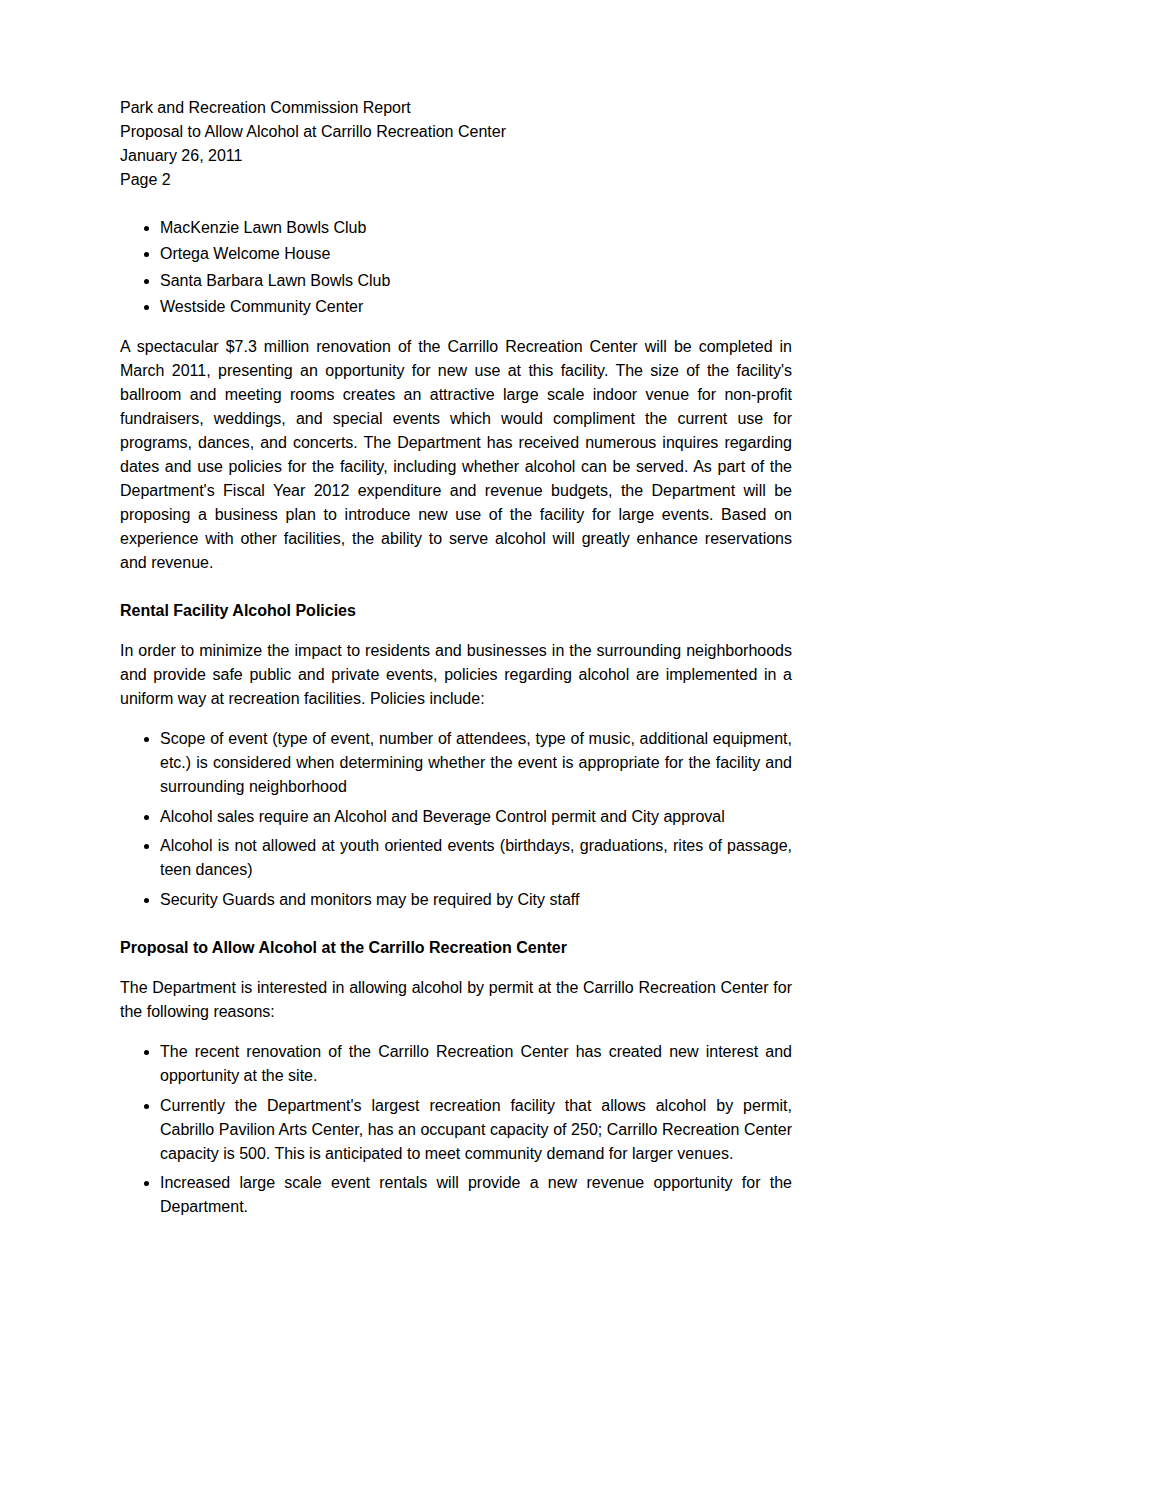Park and Recreation Commission Report
Proposal to Allow Alcohol at Carrillo Recreation Center
January 26, 2011
Page 2
MacKenzie Lawn Bowls Club
Ortega Welcome House
Santa Barbara Lawn Bowls Club
Westside Community Center
A spectacular $7.3 million renovation of the Carrillo Recreation Center will be completed in March 2011, presenting an opportunity for new use at this facility. The size of the facility's ballroom and meeting rooms creates an attractive large scale indoor venue for non-profit fundraisers, weddings, and special events which would compliment the current use for programs, dances, and concerts. The Department has received numerous inquires regarding dates and use policies for the facility, including whether alcohol can be served. As part of the Department's Fiscal Year 2012 expenditure and revenue budgets, the Department will be proposing a business plan to introduce new use of the facility for large events. Based on experience with other facilities, the ability to serve alcohol will greatly enhance reservations and revenue.
Rental Facility Alcohol Policies
In order to minimize the impact to residents and businesses in the surrounding neighborhoods and provide safe public and private events, policies regarding alcohol are implemented in a uniform way at recreation facilities. Policies include:
Scope of event (type of event, number of attendees, type of music, additional equipment, etc.) is considered when determining whether the event is appropriate for the facility and surrounding neighborhood
Alcohol sales require an Alcohol and Beverage Control permit and City approval
Alcohol is not allowed at youth oriented events (birthdays, graduations, rites of passage, teen dances)
Security Guards and monitors may be required by City staff
Proposal to Allow Alcohol at the Carrillo Recreation Center
The Department is interested in allowing alcohol by permit at the Carrillo Recreation Center for the following reasons:
The recent renovation of the Carrillo Recreation Center has created new interest and opportunity at the site.
Currently the Department's largest recreation facility that allows alcohol by permit, Cabrillo Pavilion Arts Center, has an occupant capacity of 250; Carrillo Recreation Center capacity is 500. This is anticipated to meet community demand for larger venues.
Increased large scale event rentals will provide a new revenue opportunity for the Department.